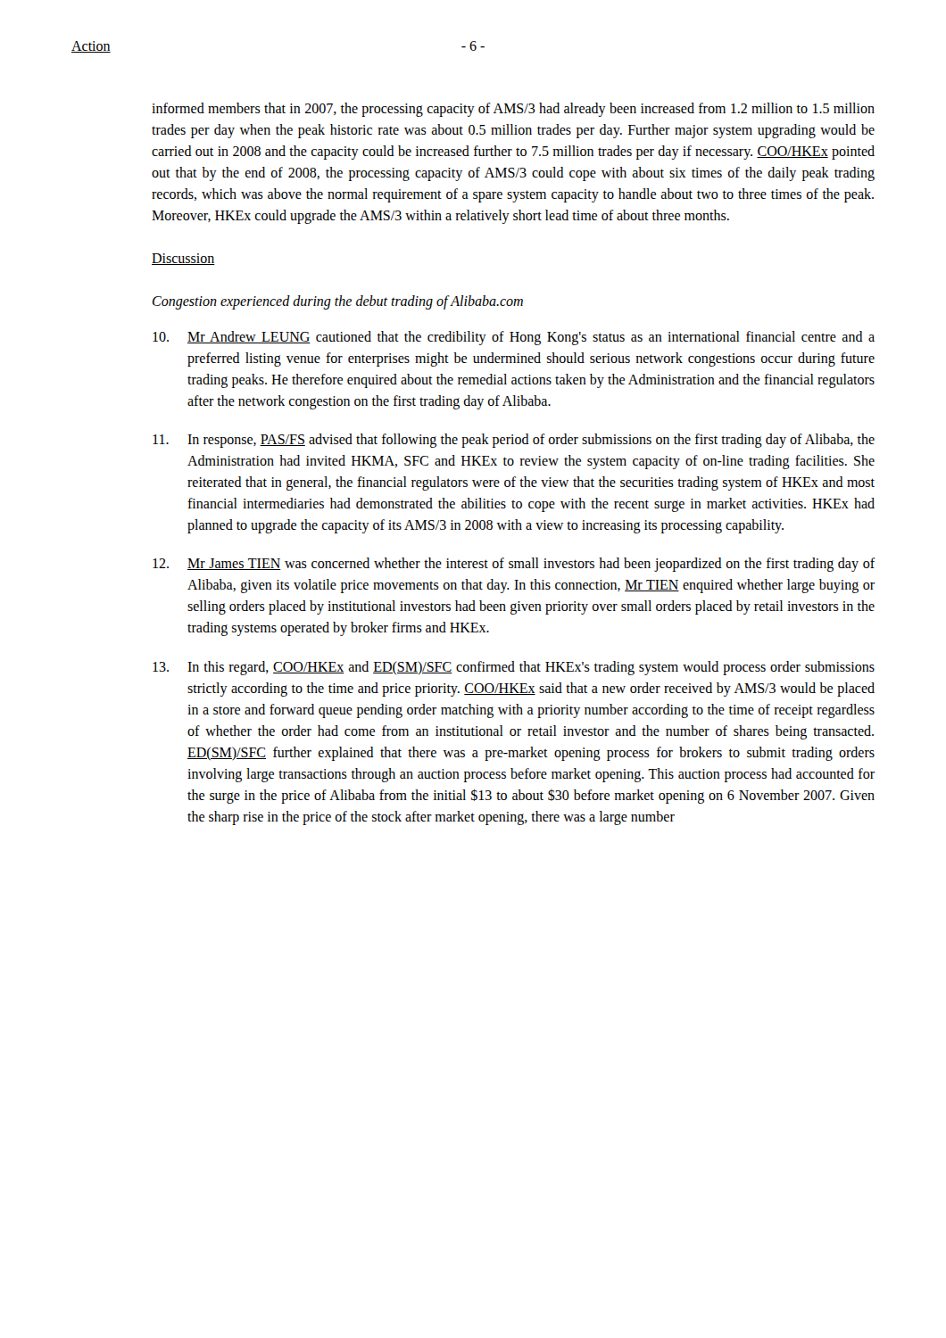Action
- 6 -
informed members that in 2007, the processing capacity of AMS/3 had already been increased from 1.2 million to 1.5 million trades per day when the peak historic rate was about 0.5 million trades per day. Further major system upgrading would be carried out in 2008 and the capacity could be increased further to 7.5 million trades per day if necessary. COO/HKEx pointed out that by the end of 2008, the processing capacity of AMS/3 could cope with about six times of the daily peak trading records, which was above the normal requirement of a spare system capacity to handle about two to three times of the peak. Moreover, HKEx could upgrade the AMS/3 within a relatively short lead time of about three months.
Discussion
Congestion experienced during the debut trading of Alibaba.com
10.
Mr Andrew LEUNG cautioned that the credibility of Hong Kong's status as an international financial centre and a preferred listing venue for enterprises might be undermined should serious network congestions occur during future trading peaks. He therefore enquired about the remedial actions taken by the Administration and the financial regulators after the network congestion on the first trading day of Alibaba.
11.
In response, PAS/FS advised that following the peak period of order submissions on the first trading day of Alibaba, the Administration had invited HKMA, SFC and HKEx to review the system capacity of on-line trading facilities. She reiterated that in general, the financial regulators were of the view that the securities trading system of HKEx and most financial intermediaries had demonstrated the abilities to cope with the recent surge in market activities. HKEx had planned to upgrade the capacity of its AMS/3 in 2008 with a view to increasing its processing capability.
12.
Mr James TIEN was concerned whether the interest of small investors had been jeopardized on the first trading day of Alibaba, given its volatile price movements on that day. In this connection, Mr TIEN enquired whether large buying or selling orders placed by institutional investors had been given priority over small orders placed by retail investors in the trading systems operated by broker firms and HKEx.
13.
In this regard, COO/HKEx and ED(SM)/SFC confirmed that HKEx's trading system would process order submissions strictly according to the time and price priority. COO/HKEx said that a new order received by AMS/3 would be placed in a store and forward queue pending order matching with a priority number according to the time of receipt regardless of whether the order had come from an institutional or retail investor and the number of shares being transacted. ED(SM)/SFC further explained that there was a pre-market opening process for brokers to submit trading orders involving large transactions through an auction process before market opening. This auction process had accounted for the surge in the price of Alibaba from the initial $13 to about $30 before market opening on 6 November 2007. Given the sharp rise in the price of the stock after market opening, there was a large number